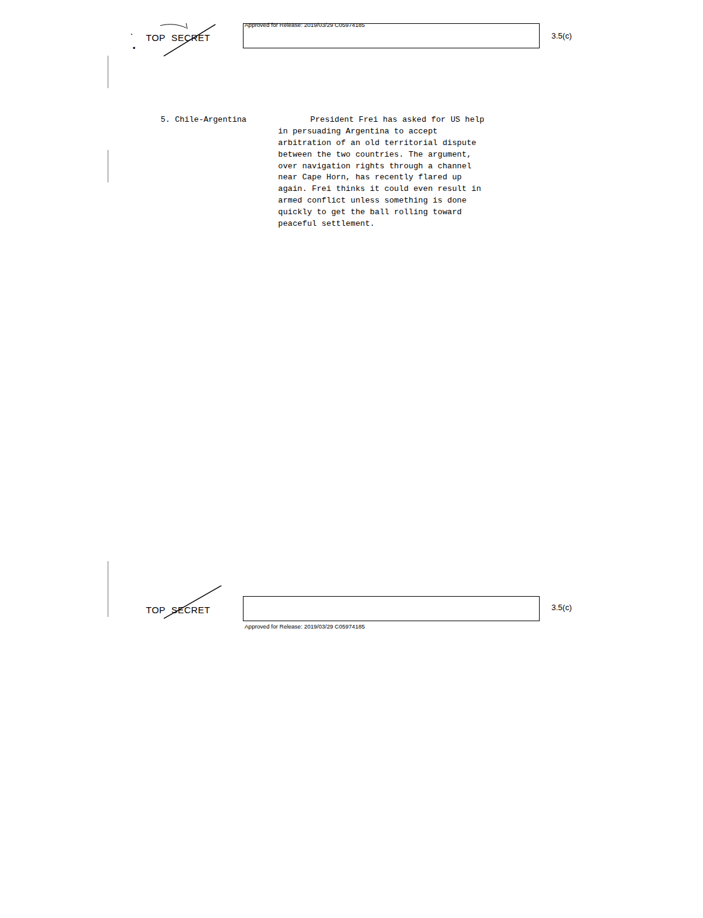· •
TOP SECRET
Approved for Release: 2019/03/29 C05974185
3.5(c)
5. Chile-Argentina
President Frei has asked for US help in persuading Argentina to accept arbitration of an old territorial dispute between the two countries. The argument, over navigation rights through a channel near Cape Horn, has recently flared up again. Frei thinks it could even result in armed conflict unless something is done quickly to get the ball rolling toward peaceful settlement.
TOP SECRET
3.5(c)
Approved for Release: 2019/03/29 C05974185